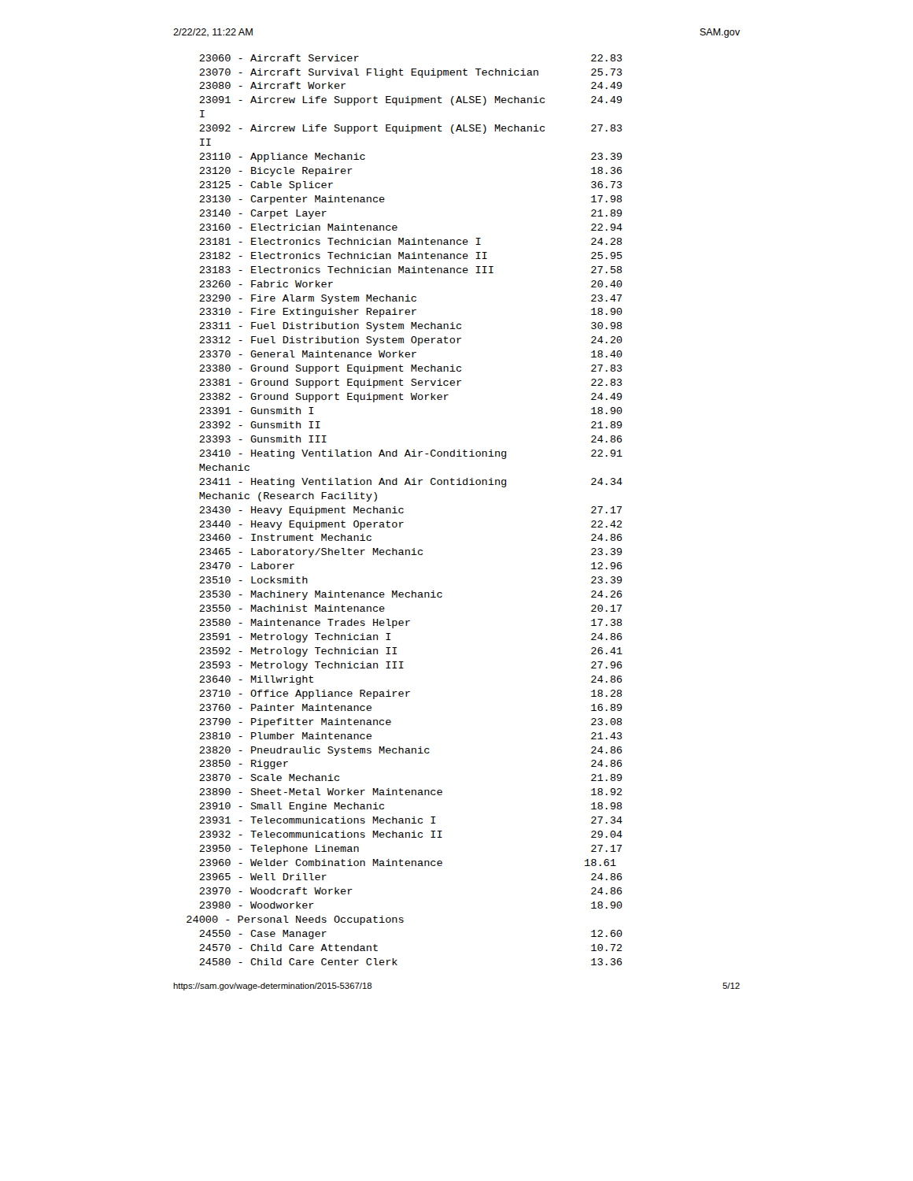2/22/22, 11:22 AM SAM.gov
    23060 - Aircraft Servicer                                    22.83
    23070 - Aircraft Survival Flight Equipment Technician        25.73
    23080 - Aircraft Worker                                      24.49
    23091 - Aircrew Life Support Equipment (ALSE) Mechanic       24.49
    I
    23092 - Aircrew Life Support Equipment (ALSE) Mechanic       27.83
    II
    23110 - Appliance Mechanic                                   23.39
    23120 - Bicycle Repairer                                     18.36
    23125 - Cable Splicer                                        36.73
    23130 - Carpenter Maintenance                                17.98
    23140 - Carpet Layer                                         21.89
    23160 - Electrician Maintenance                              22.94
    23181 - Electronics Technician Maintenance I                 24.28
    23182 - Electronics Technician Maintenance II                25.95
    23183 - Electronics Technician Maintenance III               27.58
    23260 - Fabric Worker                                        20.40
    23290 - Fire Alarm System Mechanic                           23.47
    23310 - Fire Extinguisher Repairer                           18.90
    23311 - Fuel Distribution System Mechanic                    30.98
    23312 - Fuel Distribution System Operator                    24.20
    23370 - General Maintenance Worker                           18.40
    23380 - Ground Support Equipment Mechanic                    27.83
    23381 - Ground Support Equipment Servicer                    22.83
    23382 - Ground Support Equipment Worker                      24.49
    23391 - Gunsmith I                                           18.90
    23392 - Gunsmith II                                          21.89
    23393 - Gunsmith III                                         24.86
    23410 - Heating Ventilation And Air-Conditioning             22.91
    Mechanic
    23411 - Heating Ventilation And Air Contidioning             24.34
    Mechanic (Research Facility)
    23430 - Heavy Equipment Mechanic                             27.17
    23440 - Heavy Equipment Operator                             22.42
    23460 - Instrument Mechanic                                  24.86
    23465 - Laboratory/Shelter Mechanic                          23.39
    23470 - Laborer                                              12.96
    23510 - Locksmith                                            23.39
    23530 - Machinery Maintenance Mechanic                       24.26
    23550 - Machinist Maintenance                                20.17
    23580 - Maintenance Trades Helper                            17.38
    23591 - Metrology Technician I                               24.86
    23592 - Metrology Technician II                              26.41
    23593 - Metrology Technician III                             27.96
    23640 - Millwright                                           24.86
    23710 - Office Appliance Repairer                            18.28
    23760 - Painter Maintenance                                  16.89
    23790 - Pipefitter Maintenance                               23.08
    23810 - Plumber Maintenance                                  21.43
    23820 - Pneudraulic Systems Mechanic                         24.86
    23850 - Rigger                                               24.86
    23870 - Scale Mechanic                                       21.89
    23890 - Sheet-Metal Worker Maintenance                       18.92
    23910 - Small Engine Mechanic                                18.98
    23931 - Telecommunications Mechanic I                        27.34
    23932 - Telecommunications Mechanic II                       29.04
    23950 - Telephone Lineman                                    27.17
    23960 - Welder Combination Maintenance                      18.61
    23965 - Well Driller                                         24.86
    23970 - Woodcraft Worker                                     24.86
    23980 - Woodworker                                           18.90
  24000 - Personal Needs Occupations
    24550 - Case Manager                                         12.60
    24570 - Child Care Attendant                                 10.72
    24580 - Child Care Center Clerk                              13.36
https://sam.gov/wage-determination/2015-5367/18 5/12